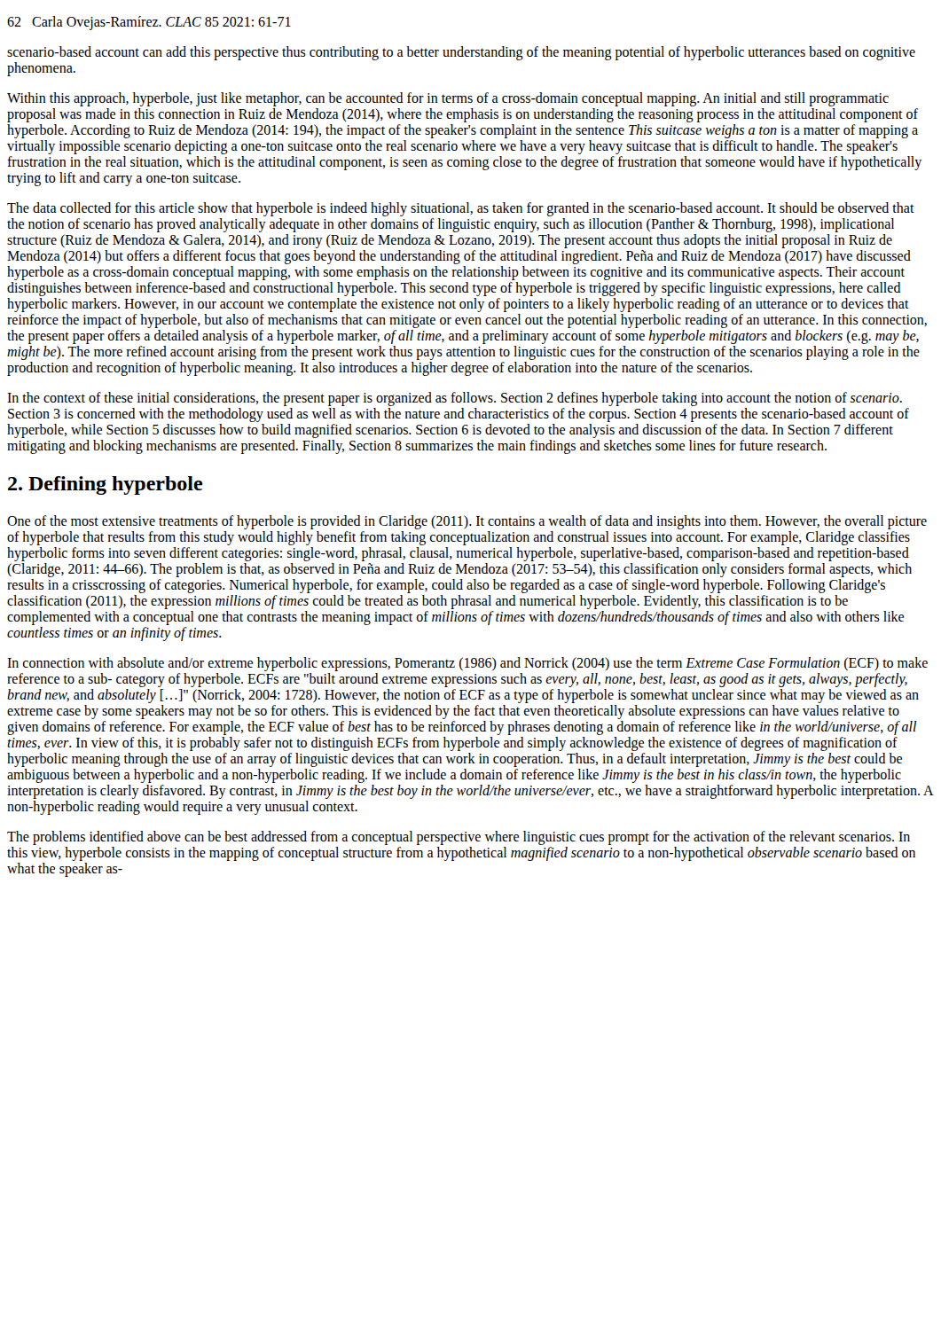62 Carla Ovejas-Ramírez. CLAC 85 2021: 61-71
scenario-based account can add this perspective thus contributing to a better understanding of the meaning potential of hyperbolic utterances based on cognitive phenomena.
Within this approach, hyperbole, just like metaphor, can be accounted for in terms of a cross-domain conceptual mapping. An initial and still programmatic proposal was made in this connection in Ruiz de Mendoza (2014), where the emphasis is on understanding the reasoning process in the attitudinal component of hyperbole. According to Ruiz de Mendoza (2014: 194), the impact of the speaker's complaint in the sentence This suitcase weighs a ton is a matter of mapping a virtually impossible scenario depicting a one-ton suitcase onto the real scenario where we have a very heavy suitcase that is difficult to handle. The speaker's frustration in the real situation, which is the attitudinal component, is seen as coming close to the degree of frustration that someone would have if hypothetically trying to lift and carry a one-ton suitcase.
The data collected for this article show that hyperbole is indeed highly situational, as taken for granted in the scenario-based account. It should be observed that the notion of scenario has proved analytically adequate in other domains of linguistic enquiry, such as illocution (Panther & Thornburg, 1998), implicational structure (Ruiz de Mendoza & Galera, 2014), and irony (Ruiz de Mendoza & Lozano, 2019). The present account thus adopts the initial proposal in Ruiz de Mendoza (2014) but offers a different focus that goes beyond the understanding of the attitudinal ingredient. Peña and Ruiz de Mendoza (2017) have discussed hyperbole as a cross-domain conceptual mapping, with some emphasis on the relationship between its cognitive and its communicative aspects. Their account distinguishes between inference-based and constructional hyperbole. This second type of hyperbole is triggered by specific linguistic expressions, here called hyperbolic markers. However, in our account we contemplate the existence not only of pointers to a likely hyperbolic reading of an utterance or to devices that reinforce the impact of hyperbole, but also of mechanisms that can mitigate or even cancel out the potential hyperbolic reading of an utterance. In this connection, the present paper offers a detailed analysis of a hyperbole marker, of all time, and a preliminary account of some hyperbole mitigators and blockers (e.g. may be, might be). The more refined account arising from the present work thus pays attention to linguistic cues for the construction of the scenarios playing a role in the production and recognition of hyperbolic meaning. It also introduces a higher degree of elaboration into the nature of the scenarios.
In the context of these initial considerations, the present paper is organized as follows. Section 2 defines hyperbole taking into account the notion of scenario. Section 3 is concerned with the methodology used as well as with the nature and characteristics of the corpus. Section 4 presents the scenario-based account of hyperbole, while Section 5 discusses how to build magnified scenarios. Section 6 is devoted to the analysis and discussion of the data. In Section 7 different mitigating and blocking mechanisms are presented. Finally, Section 8 summarizes the main findings and sketches some lines for future research.
2. Defining hyperbole
One of the most extensive treatments of hyperbole is provided in Claridge (2011). It contains a wealth of data and insights into them. However, the overall picture of hyperbole that results from this study would highly benefit from taking conceptualization and construal issues into account. For example, Claridge classifies hyperbolic forms into seven different categories: single-word, phrasal, clausal, numerical hyperbole, superlative-based, comparison-based and repetition-based (Claridge, 2011: 44–66). The problem is that, as observed in Peña and Ruiz de Mendoza (2017: 53–54), this classification only considers formal aspects, which results in a crisscrossing of categories. Numerical hyperbole, for example, could also be regarded as a case of single-word hyperbole. Following Claridge's classification (2011), the expression millions of times could be treated as both phrasal and numerical hyperbole. Evidently, this classification is to be complemented with a conceptual one that contrasts the meaning impact of millions of times with dozens/hundreds/thousands of times and also with others like countless times or an infinity of times.
In connection with absolute and/or extreme hyperbolic expressions, Pomerantz (1986) and Norrick (2004) use the term Extreme Case Formulation (ECF) to make reference to a sub- category of hyperbole. ECFs are "built around extreme expressions such as every, all, none, best, least, as good as it gets, always, perfectly, brand new, and absolutely […]" (Norrick, 2004: 1728). However, the notion of ECF as a type of hyperbole is somewhat unclear since what may be viewed as an extreme case by some speakers may not be so for others. This is evidenced by the fact that even theoretically absolute expressions can have values relative to given domains of reference. For example, the ECF value of best has to be reinforced by phrases denoting a domain of reference like in the world/universe, of all times, ever. In view of this, it is probably safer not to distinguish ECFs from hyperbole and simply acknowledge the existence of degrees of magnification of hyperbolic meaning through the use of an array of linguistic devices that can work in cooperation. Thus, in a default interpretation, Jimmy is the best could be ambiguous between a hyperbolic and a non-hyperbolic reading. If we include a domain of reference like Jimmy is the best in his class/in town, the hyperbolic interpretation is clearly disfavored. By contrast, in Jimmy is the best boy in the world/the universe/ever, etc., we have a straightforward hyperbolic interpretation. A non-hyperbolic reading would require a very unusual context.
The problems identified above can be best addressed from a conceptual perspective where linguistic cues prompt for the activation of the relevant scenarios. In this view, hyperbole consists in the mapping of conceptual structure from a hypothetical magnified scenario to a non-hypothetical observable scenario based on what the speaker as-